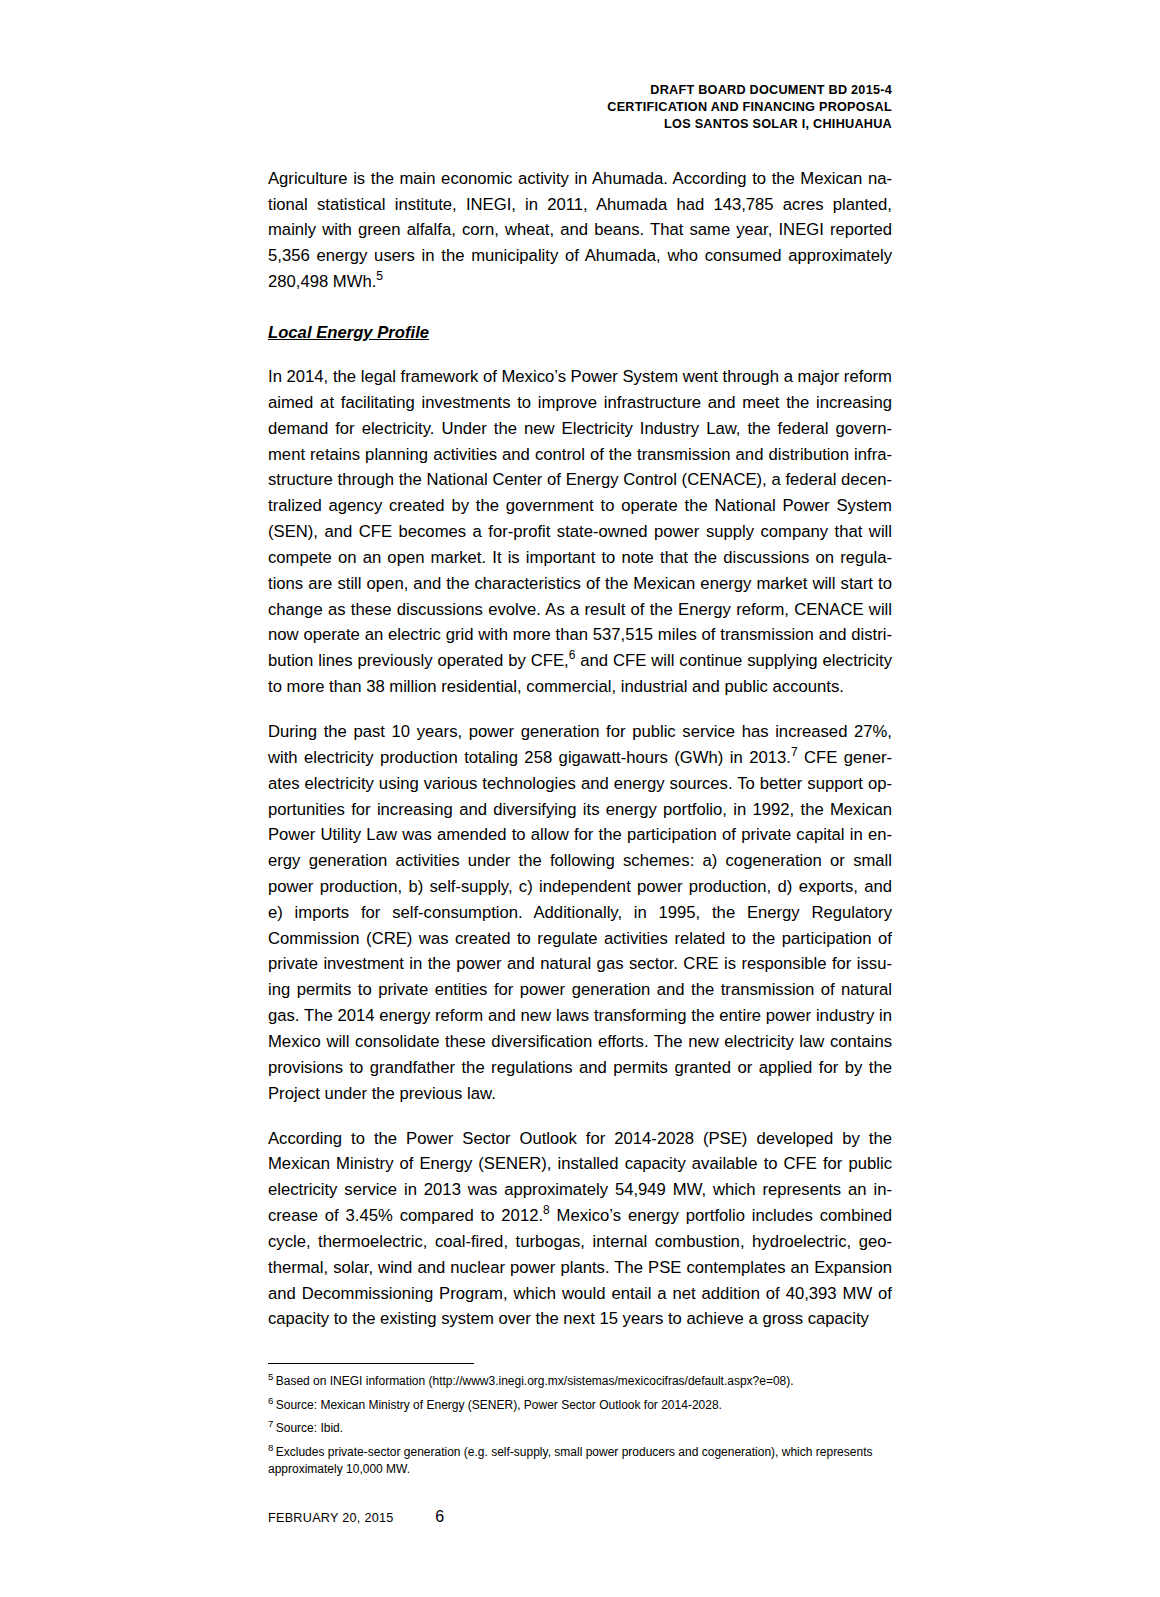Draft Board Document BD 2015-4 Certification and Financing Proposal Los Santos Solar I, Chihuahua
Agriculture is the main economic activity in Ahumada. According to the Mexican national statistical institute, INEGI, in 2011, Ahumada had 143,785 acres planted, mainly with green alfalfa, corn, wheat, and beans. That same year, INEGI reported 5,356 energy users in the municipality of Ahumada, who consumed approximately 280,498 MWh.5
Local Energy Profile
In 2014, the legal framework of Mexico’s Power System went through a major reform aimed at facilitating investments to improve infrastructure and meet the increasing demand for electricity. Under the new Electricity Industry Law, the federal government retains planning activities and control of the transmission and distribution infrastructure through the National Center of Energy Control (CENACE), a federal decentralized agency created by the government to operate the National Power System (SEN), and CFE becomes a for-profit state-owned power supply company that will compete on an open market. It is important to note that the discussions on regulations are still open, and the characteristics of the Mexican energy market will start to change as these discussions evolve. As a result of the Energy reform, CENACE will now operate an electric grid with more than 537,515 miles of transmission and distribution lines previously operated by CFE,6 and CFE will continue supplying electricity to more than 38 million residential, commercial, industrial and public accounts.
During the past 10 years, power generation for public service has increased 27%, with electricity production totaling 258 gigawatt-hours (GWh) in 2013.7 CFE generates electricity using various technologies and energy sources. To better support opportunities for increasing and diversifying its energy portfolio, in 1992, the Mexican Power Utility Law was amended to allow for the participation of private capital in energy generation activities under the following schemes: a) cogeneration or small power production, b) self-supply, c) independent power production, d) exports, and e) imports for self-consumption. Additionally, in 1995, the Energy Regulatory Commission (CRE) was created to regulate activities related to the participation of private investment in the power and natural gas sector. CRE is responsible for issuing permits to private entities for power generation and the transmission of natural gas. The 2014 energy reform and new laws transforming the entire power industry in Mexico will consolidate these diversification efforts. The new electricity law contains provisions to grandfather the regulations and permits granted or applied for by the Project under the previous law.
According to the Power Sector Outlook for 2014-2028 (PSE) developed by the Mexican Ministry of Energy (SENER), installed capacity available to CFE for public electricity service in 2013 was approximately 54,949 MW, which represents an increase of 3.45% compared to 2012.8 Mexico’s energy portfolio includes combined cycle, thermoelectric, coal-fired, turbogas, internal combustion, hydroelectric, geothermal, solar, wind and nuclear power plants. The PSE contemplates an Expansion and Decommissioning Program, which would entail a net addition of 40,393 MW of capacity to the existing system over the next 15 years to achieve a gross capacity
5 Based on INEGI information (http://www3.inegi.org.mx/sistemas/mexicocifras/default.aspx?e=08).
6 Source: Mexican Ministry of Energy (SENER), Power Sector Outlook for 2014-2028.
7 Source: Ibid.
8 Excludes private-sector generation (e.g. self-supply, small power producers and cogeneration), which represents approximately 10,000 MW.
FEBRUARY 20, 2015 6